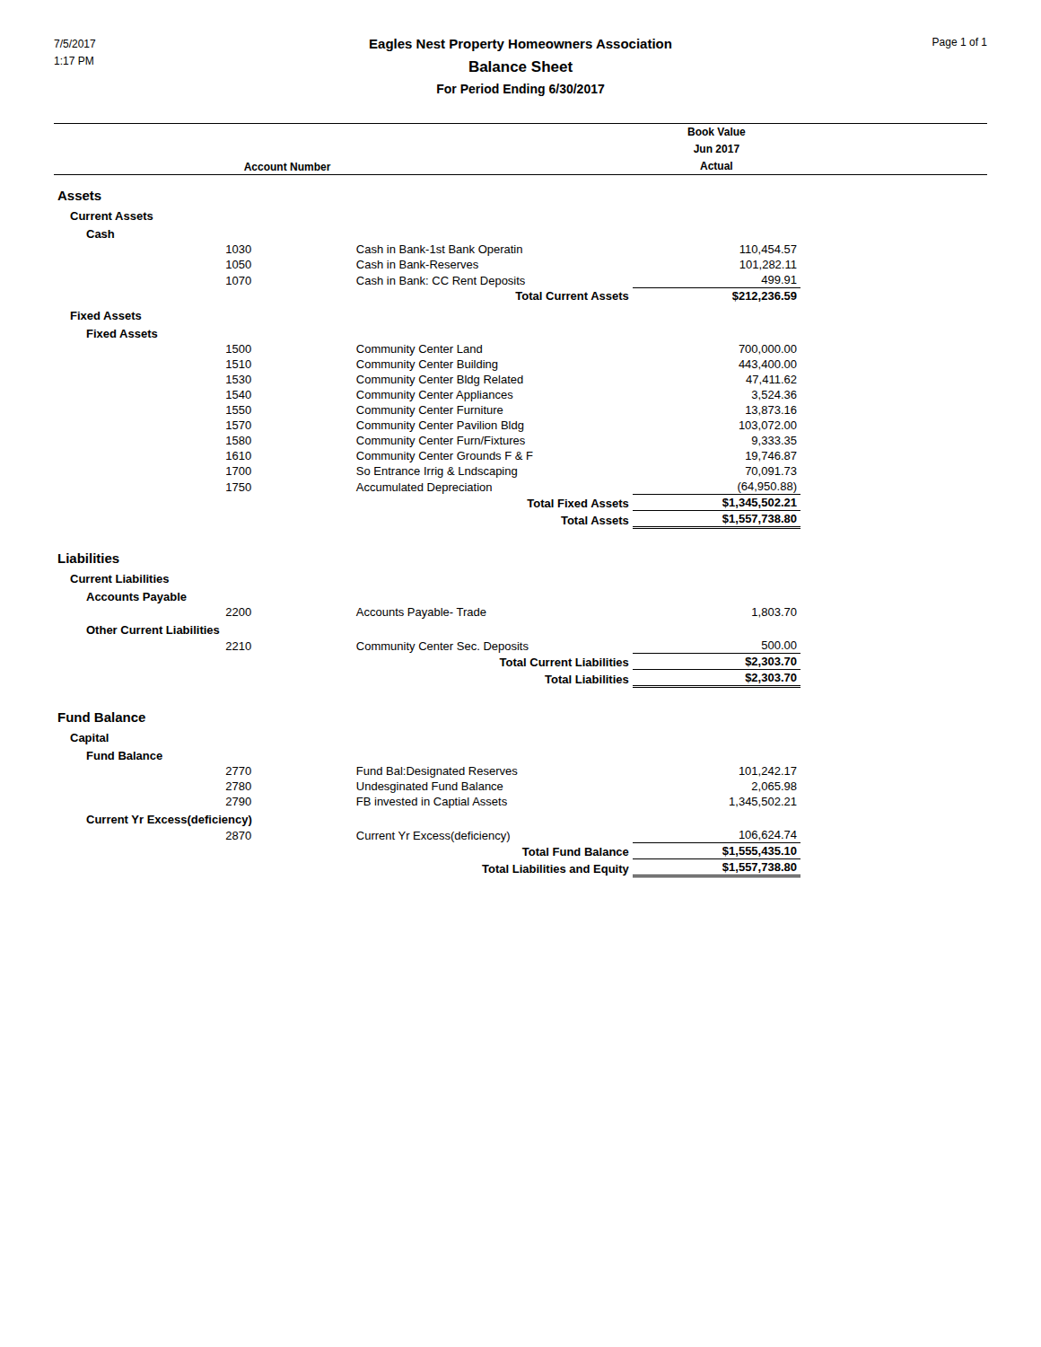7/5/2017
1:17 PM
Page 1 of 1
Eagles Nest Property Homeowners Association
Balance Sheet
For Period Ending 6/30/2017
| | | | Book Value | |
| | | | Jun 2017 | |
| | Account Number | | Actual | |
| Assets |
| Current Assets |
| Cash |
| | 1030 | Cash in Bank-1st Bank Operatin | 110,454.57 | |
| | 1050 | Cash in Bank-Reserves | 101,282.11 | |
| | 1070 | Cash in Bank: CC Rent Deposits | 499.91 | |
| | | Total Current Assets | $212,236.59 | |
| Fixed Assets |
| Fixed Assets |
| | 1500 | Community Center Land | 700,000.00 | |
| | 1510 | Community Center Building | 443,400.00 | |
| | 1530 | Community Center Bldg Related | 47,411.62 | |
| | 1540 | Community Center Appliances | 3,524.36 | |
| | 1550 | Community Center Furniture | 13,873.16 | |
| | 1570 | Community Center Pavilion Bldg | 103,072.00 | |
| | 1580 | Community Center Furn/Fixtures | 9,333.35 | |
| | 1610 | Community Center Grounds F & F | 19,746.87 | |
| | 1700 | So Entrance Irrig & Lndscaping | 70,091.73 | |
| | 1750 | Accumulated Depreciation | (64,950.88) | |
| | | Total Fixed Assets | $1,345,502.21 | |
| | | Total Assets | $1,557,738.80 | |
| Liabilities |
| Current Liabilities |
| Accounts Payable |
| | 2200 | Accounts Payable- Trade | 1,803.70 | |
| Other Current Liabilities |
| | 2210 | Community Center Sec. Deposits | 500.00 | |
| | | Total Current Liabilities | $2,303.70 | |
| | | Total Liabilities | $2,303.70 | |
| Fund Balance |
| Capital |
| Fund Balance |
| | 2770 | Fund Bal:Designated Reserves | 101,242.17 | |
| | 2780 | Undesginated Fund Balance | 2,065.98 | |
| | 2790 | FB invested in Captial Assets | 1,345,502.21 | |
| Current Yr Excess(deficiency) |
| | 2870 | Current Yr Excess(deficiency) | 106,624.74 | |
| | | Total Fund Balance | $1,555,435.10 | |
| | | Total Liabilities and Equity | $1,557,738.80 | |